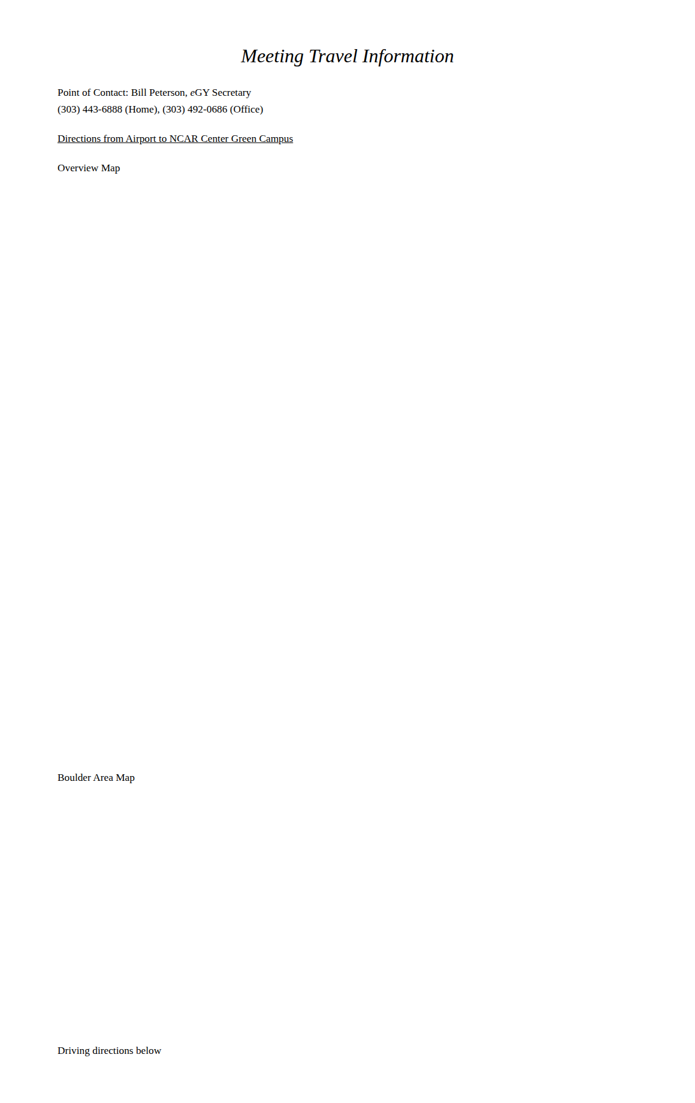Meeting Travel Information
Point of Contact: Bill Peterson, e GY Secretary
(303) 443-6888 (Home), (303) 492-0686 (Office)
Directions from Airport to NCAR Center Green Campus
Overview Map
Boulder Area Map
Driving directions below